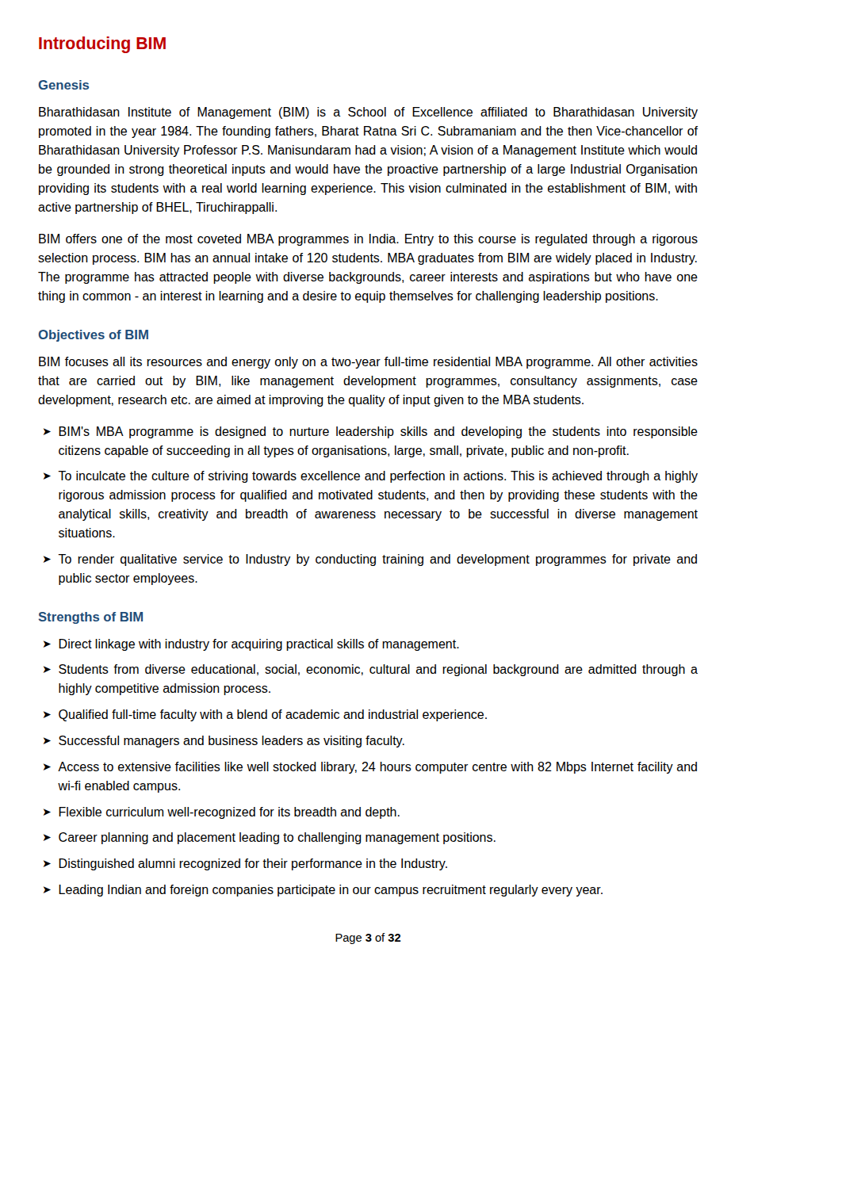Introducing BIM
Genesis
Bharathidasan Institute of Management (BIM) is a School of Excellence affiliated to Bharathidasan University promoted in the year 1984. The founding fathers, Bharat Ratna Sri C. Subramaniam and the then Vice-chancellor of Bharathidasan University Professor P.S. Manisundaram had a vision; A vision of a Management Institute which would be grounded in strong theoretical inputs and would have the proactive partnership of a large Industrial Organisation providing its students with a real world learning experience. This vision culminated in the establishment of BIM, with active partnership of BHEL, Tiruchirappalli.
BIM offers one of the most coveted MBA programmes in India. Entry to this course is regulated through a rigorous selection process. BIM has an annual intake of 120 students. MBA graduates from BIM are widely placed in Industry. The programme has attracted people with diverse backgrounds, career interests and aspirations but who have one thing in common - an interest in learning and a desire to equip themselves for challenging leadership positions.
Objectives of BIM
BIM focuses all its resources and energy only on a two-year full-time residential MBA programme. All other activities that are carried out by BIM, like management development programmes, consultancy assignments, case development, research etc. are aimed at improving the quality of input given to the MBA students.
BIM's MBA programme is designed to nurture leadership skills and developing the students into responsible citizens capable of succeeding in all types of organisations, large, small, private, public and non-profit.
To inculcate the culture of striving towards excellence and perfection in actions. This is achieved through a highly rigorous admission process for qualified and motivated students, and then by providing these students with the analytical skills, creativity and breadth of awareness necessary to be successful in diverse management situations.
To render qualitative service to Industry by conducting training and development programmes for private and public sector employees.
Strengths of BIM
Direct linkage with industry for acquiring practical skills of management.
Students from diverse educational, social, economic, cultural and regional background are admitted through a highly competitive admission process.
Qualified full-time faculty with a blend of academic and industrial experience.
Successful managers and business leaders as visiting faculty.
Access to extensive facilities like well stocked library, 24 hours computer centre with 82 Mbps Internet facility and wi-fi enabled campus.
Flexible curriculum well-recognized for its breadth and depth.
Career planning and placement leading to challenging management positions.
Distinguished alumni recognized for their performance in the Industry.
Leading Indian and foreign companies participate in our campus recruitment regularly every year.
Page 3 of 32